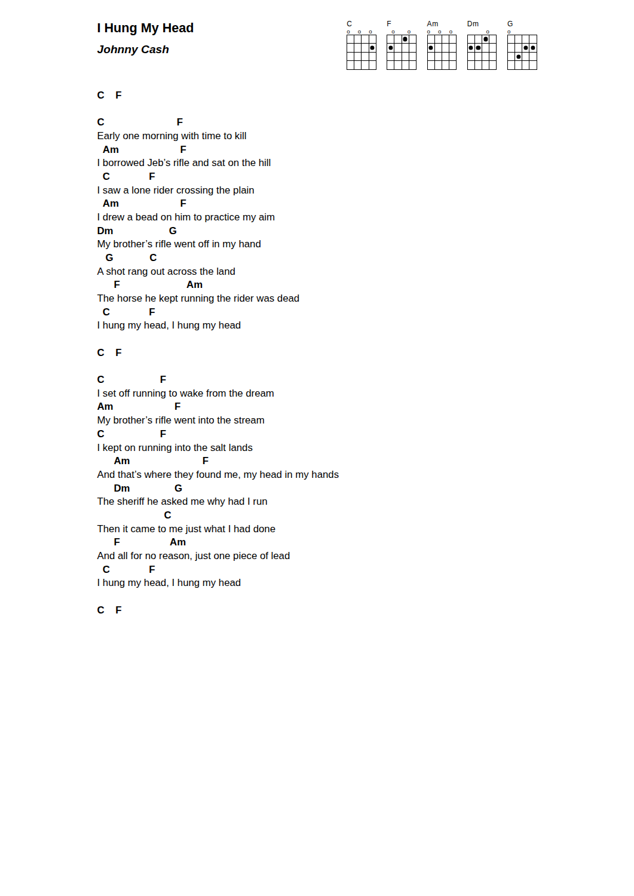I Hung My Head
Johnny Cash
C
o o o
F
o o
Am
o o o
Dm
o
G
o
C    F

C                          F
Early one morning with time to kill
  Am                      F
I borrowed Jeb’s rifle and sat on the hill
  C              F
I saw a lone rider crossing the plain
  Am                      F
I drew a bead on him to practice my aim
Dm                    G
My brother’s rifle went off in my hand
   G             C
A shot rang out across the land
      F                        Am
The horse he kept running the rider was dead
  C              F
I hung my head, I hung my head

C    F

C                    F
I set off running to wake from the dream
Am                      F
My brother’s rifle went into the stream
C                    F
I kept on running into the salt lands
      Am                          F
And that’s where they found me, my head in my hands
      Dm                G
The sheriff he asked me why had I run
                        C
Then it came to me just what I had done
      F                  Am
And all for no reason, just one piece of lead
  C              F
I hung my head, I hung my head

C    F